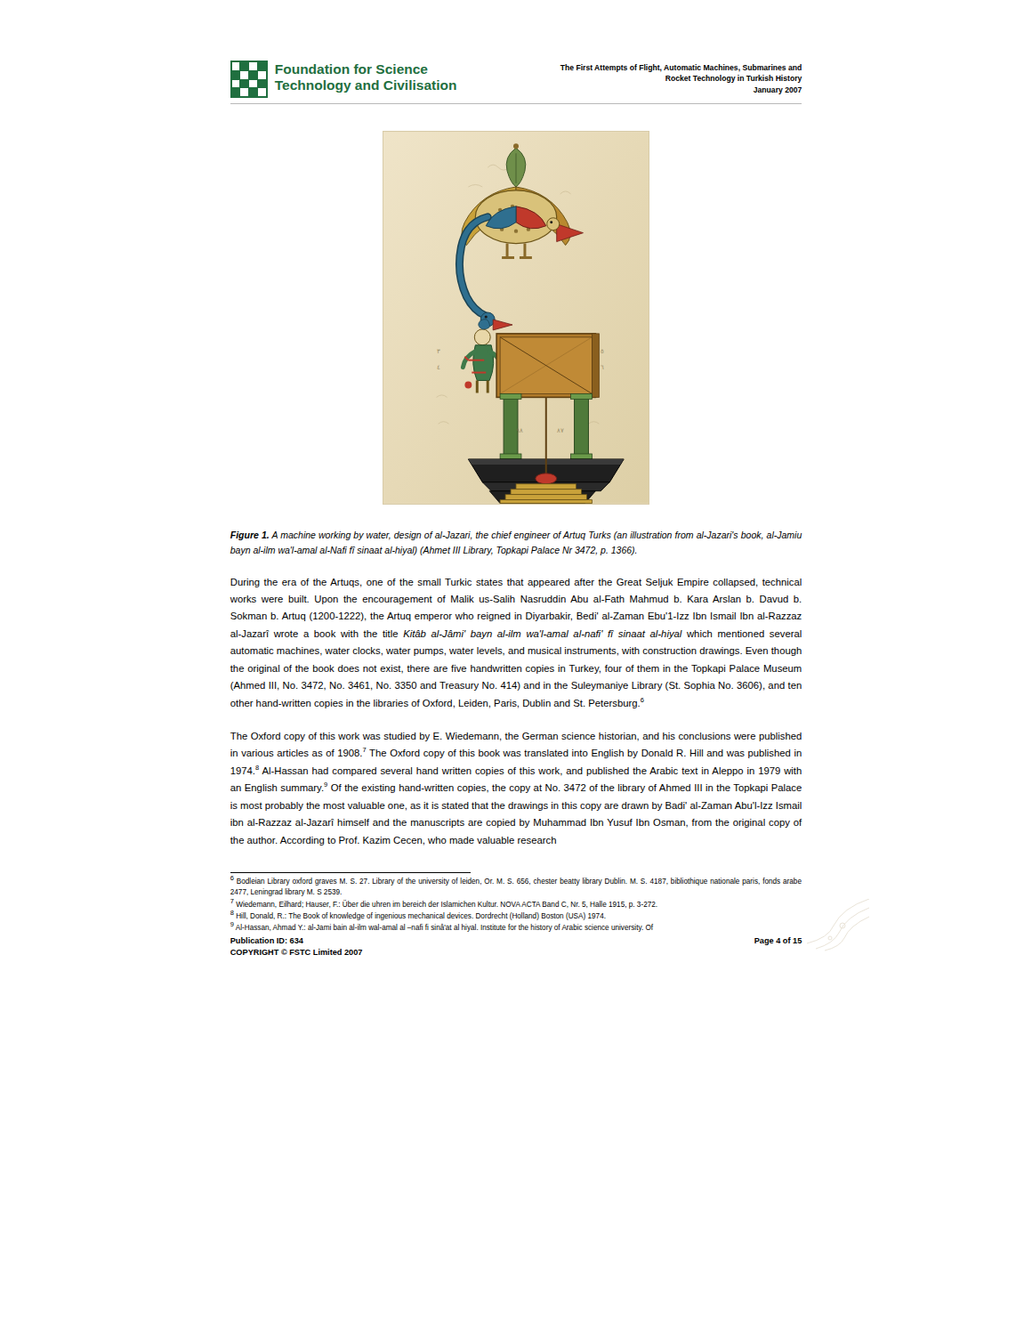Foundation for Science
Technology and Civilisation
The First Attempts of Flight, Automatic Machines, Submarines and
Rocket Technology in Turkish History
January 2007
٣ ٤ ٥ ٦ ٩٨ ٨٧
Figure 1. A machine working by water, design of al-Jazari, the chief engineer of Artuq Turks (an illustration from al-Jazari's book, al-Jamiu bayn al-ilm wa'l-amal al-Nafi fî sinaat al-hiyal) (Ahmet III Library, Topkapi Palace Nr 3472, p. 1366).
During the era of the Artuqs, one of the small Turkic states that appeared after the Great Seljuk Empire collapsed, technical works were built. Upon the encouragement of Malik us-Salih Nasruddin Abu al-Fath Mahmud b. Kara Arslan b. Davud b. Sokman b. Artuq (1200-1222), the Artuq emperor who reigned in Diyarbakir, Bedi' al-Zaman Ebu'1-Izz Ibn Ismail Ibn al-Razzaz al-Jazarî wrote a book with the title Kitâb al-Jâmi' bayn al-ilm wa'l-amal al-nafi' fî sinaat al-hiyal which mentioned several automatic machines, water clocks, water pumps, water levels, and musical instruments, with construction drawings. Even though the original of the book does not exist, there are five handwritten copies in Turkey, four of them in the Topkapi Palace Museum (Ahmed III, No. 3472, No. 3461, No. 3350 and Treasury No. 414) and in the Suleymaniye Library (St. Sophia No. 3606), and ten other hand-written copies in the libraries of Oxford, Leiden, Paris, Dublin and St. Petersburg.6
The Oxford copy of this work was studied by E. Wiedemann, the German science historian, and his conclusions were published in various articles as of 1908.7 The Oxford copy of this book was translated into English by Donald R. Hill and was published in 1974.8 Al-Hassan had compared several hand written copies of this work, and published the Arabic text in Aleppo in 1979 with an English summary.9 Of the existing hand-written copies, the copy at No. 3472 of the library of Ahmed III in the Topkapi Palace is most probably the most valuable one, as it is stated that the drawings in this copy are drawn by Badi' al-Zaman Abu'l-Izz Ismail ibn al-Razzaz al-Jazarî himself and the manuscripts are copied by Muhammad Ibn Yusuf Ibn Osman, from the original copy of the author. According to Prof. Kazim Cecen, who made valuable research
6 Bodleian Library oxford graves M. S. 27. Library of the university of leiden, Or. M. S. 656, chester beatty library Dublin. M. S. 4187, bibliothique nationale paris, fonds arabe 2477, Leningrad library M. S 2539.
7 Wiedemann, Eilhard; Hauser, F.: Über die uhren im bereich der Islamichen Kultur. NOVA ACTA Band C, Nr. 5, Halle 1915, p. 3-272.
8 Hill, Donald, R.: The Book of knowledge of ingenious mechanical devices. Dordrecht (Holland) Boston (USA) 1974.
9 Al-Hassan, Ahmad Y.: al-Jami bain al-ilm wal-amal al –nafi fi sinâ'at al hiyal. Institute for the history of Arabic science university. Of
Publication ID: 634
COPYRIGHT © FSTC Limited 2007
Page 4 of 15